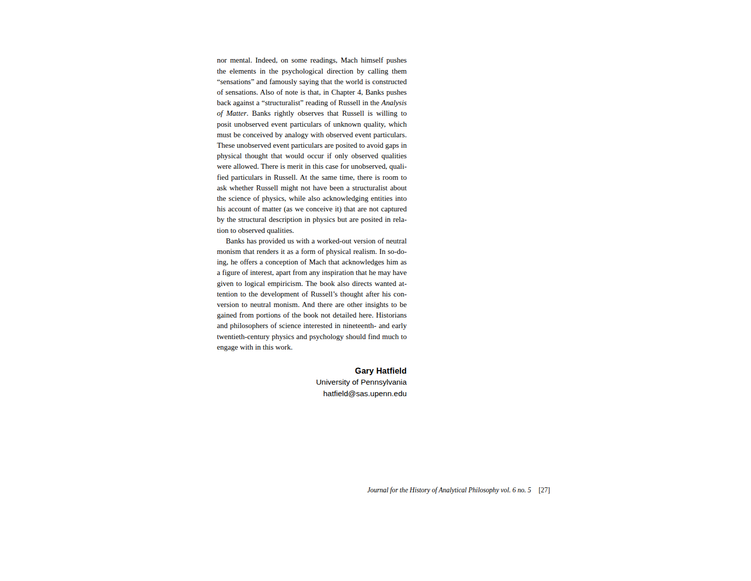nor mental. Indeed, on some readings, Mach himself pushes the elements in the psychological direction by calling them “sensations” and famously saying that the world is constructed of sensations. Also of note is that, in Chapter 4, Banks pushes back against a “structuralist” reading of Russell in the Analysis of Matter. Banks rightly observes that Russell is willing to posit unobserved event particulars of unknown quality, which must be conceived by analogy with observed event particulars. These unobserved event particulars are posited to avoid gaps in physical thought that would occur if only observed qualities were allowed. There is merit in this case for unobserved, qualified particulars in Russell. At the same time, there is room to ask whether Russell might not have been a structuralist about the science of physics, while also acknowledging entities into his account of matter (as we conceive it) that are not captured by the structural description in physics but are posited in relation to observed qualities.
Banks has provided us with a worked-out version of neutral monism that renders it as a form of physical realism. In so-doing, he offers a conception of Mach that acknowledges him as a figure of interest, apart from any inspiration that he may have given to logical empiricism. The book also directs wanted attention to the development of Russell’s thought after his conversion to neutral monism. And there are other insights to be gained from portions of the book not detailed here. Historians and philosophers of science interested in nineteenth- and early twentieth-century physics and psychology should find much to engage with in this work.
Gary Hatfield
University of Pennsylvania
hatfield@sas.upenn.edu
Journal for the History of Analytical Philosophy vol. 6 no. 5[27]